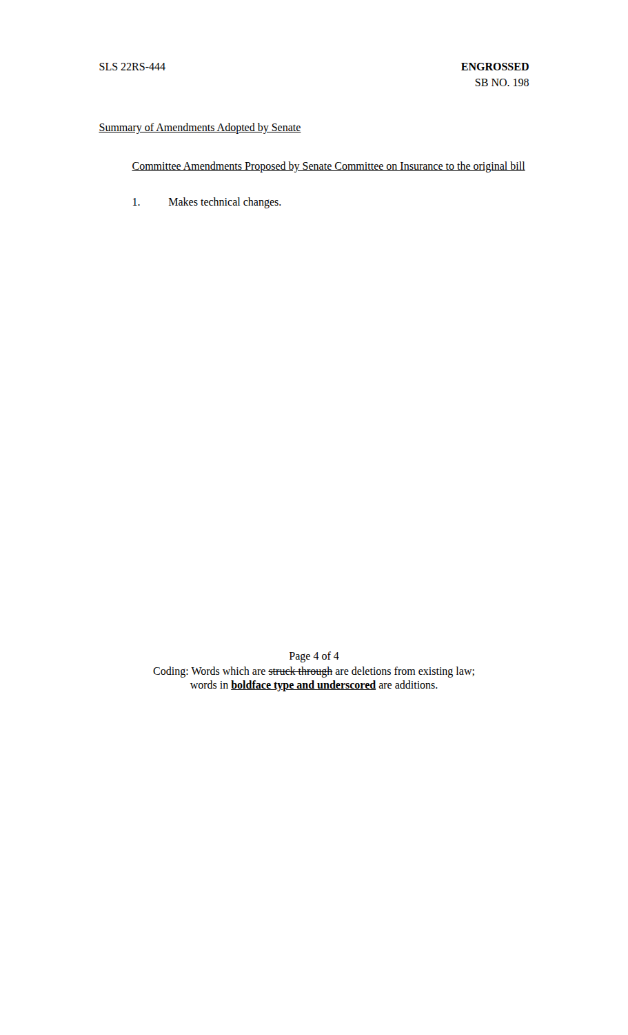SLS 22RS-444
ENGROSSED
SB NO. 198
Summary of Amendments Adopted by Senate
Committee Amendments Proposed by Senate Committee on Insurance to the original bill
1. Makes technical changes.
Page 4 of 4
Coding: Words which are struck through are deletions from existing law;
words in boldface type and underscored are additions.